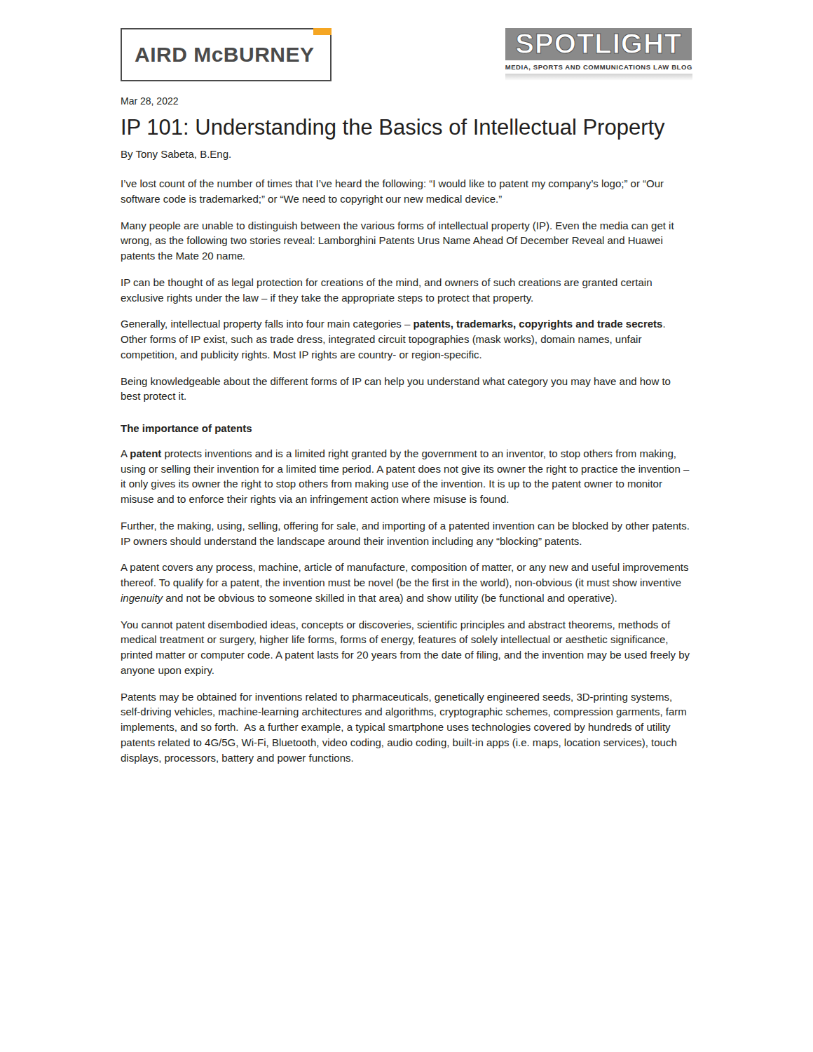AIRD McBURNEY
SPOTLIGHT
MEDIA, SPORTS AND COMMUNICATIONS LAW BLOG
Mar 28, 2022
IP 101: Understanding the Basics of Intellectual Property
By Tony Sabeta, B.Eng.
I’ve lost count of the number of times that I’ve heard the following: “I would like to patent my company’s logo;” or “Our software code is trademarked;” or “We need to copyright our new medical device.”
Many people are unable to distinguish between the various forms of intellectual property (IP). Even the media can get it wrong, as the following two stories reveal: Lamborghini Patents Urus Name Ahead Of December Reveal and Huawei patents the Mate 20 name.
IP can be thought of as legal protection for creations of the mind, and owners of such creations are granted certain exclusive rights under the law – if they take the appropriate steps to protect that property.
Generally, intellectual property falls into four main categories – patents, trademarks, copyrights and trade secrets. Other forms of IP exist, such as trade dress, integrated circuit topographies (mask works), domain names, unfair competition, and publicity rights. Most IP rights are country- or region-specific.
Being knowledgeable about the different forms of IP can help you understand what category you may have and how to best protect it.
The importance of patents
A patent protects inventions and is a limited right granted by the government to an inventor, to stop others from making, using or selling their invention for a limited time period. A patent does not give its owner the right to practice the invention – it only gives its owner the right to stop others from making use of the invention. It is up to the patent owner to monitor misuse and to enforce their rights via an infringement action where misuse is found.
Further, the making, using, selling, offering for sale, and importing of a patented invention can be blocked by other patents. IP owners should understand the landscape around their invention including any “blocking” patents.
A patent covers any process, machine, article of manufacture, composition of matter, or any new and useful improvements thereof. To qualify for a patent, the invention must be novel (be the first in the world), non-obvious (it must show inventive ingenuity and not be obvious to someone skilled in that area) and show utility (be functional and operative).
You cannot patent disembodied ideas, concepts or discoveries, scientific principles and abstract theorems, methods of medical treatment or surgery, higher life forms, forms of energy, features of solely intellectual or aesthetic significance, printed matter or computer code. A patent lasts for 20 years from the date of filing, and the invention may be used freely by anyone upon expiry.
Patents may be obtained for inventions related to pharmaceuticals, genetically engineered seeds, 3D-printing systems, self-driving vehicles, machine-learning architectures and algorithms, cryptographic schemes, compression garments, farm implements, and so forth. As a further example, a typical smartphone uses technologies covered by hundreds of utility patents related to 4G/5G, Wi-Fi, Bluetooth, video coding, audio coding, built-in apps (i.e. maps, location services), touch displays, processors, battery and power functions.